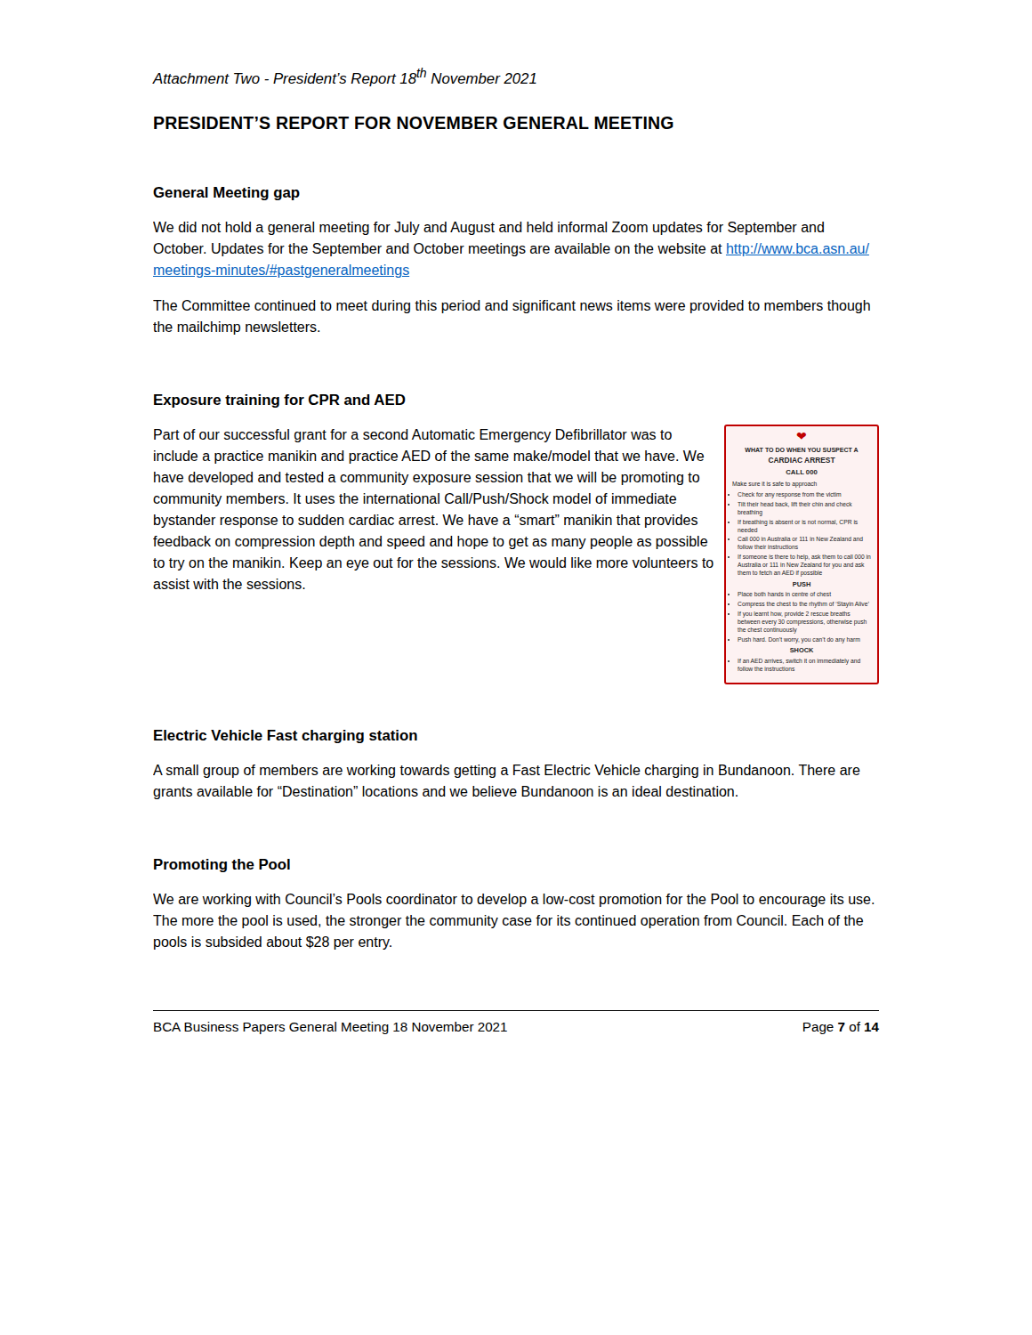Attachment Two - President’s Report 18th November 2021
PRESIDENT’S REPORT FOR NOVEMBER GENERAL MEETING
General Meeting gap
We did not hold a general meeting for July and August and held informal Zoom updates for September and October. Updates for the September and October meetings are available on the website at http://www.bca.asn.au/meetings-minutes/#pastgeneralmeetings
The Committee continued to meet during this period and significant news items were provided to members though the mailchimp newsletters.
Exposure training for CPR and AED
❤
What to do when you suspect a
Cardiac Arrest
Call 000
Make sure it is safe to approach
Check for any response from the victim
Tilt their head back, lift their chin and check breathing
If breathing is absent or is not normal, CPR is needed
Call 000 in Australia or 111 in New Zealand and follow their instructions
If someone is there to help, ask them to call 000 in Australia or 111 in New Zealand for you and ask them to fetch an AED if possible
Push
Place both hands in centre of chest
Compress the chest to the rhythm of ‘Stayin Alive’
If you learnt how, provide 2 rescue breaths between every 30 compressions, otherwise push the chest continuously
Push hard. Don’t worry, you can’t do any harm
Shock
If an AED arrives, switch it on immediately and follow the instructions
Part of our successful grant for a second Automatic Emergency Defibrillator was to include a practice manikin and practice AED of the same make/model that we have. We have developed and tested a community exposure session that we will be promoting to community members. It uses the international Call/Push/Shock model of immediate bystander response to sudden cardiac arrest. We have a “smart” manikin that provides feedback on compression depth and speed and hope to get as many people as possible to try on the manikin. Keep an eye out for the sessions. We would like more volunteers to assist with the sessions.
Electric Vehicle Fast charging station
A small group of members are working towards getting a Fast Electric Vehicle charging in Bundanoon. There are grants available for “Destination” locations and we believe Bundanoon is an ideal destination.
Promoting the Pool
We are working with Council’s Pools coordinator to develop a low-cost promotion for the Pool to encourage its use. The more the pool is used, the stronger the community case for its continued operation from Council. Each of the pools is subsided about $28 per entry.
BCA Business Papers General Meeting 18 November 2021 Page 7 of 14